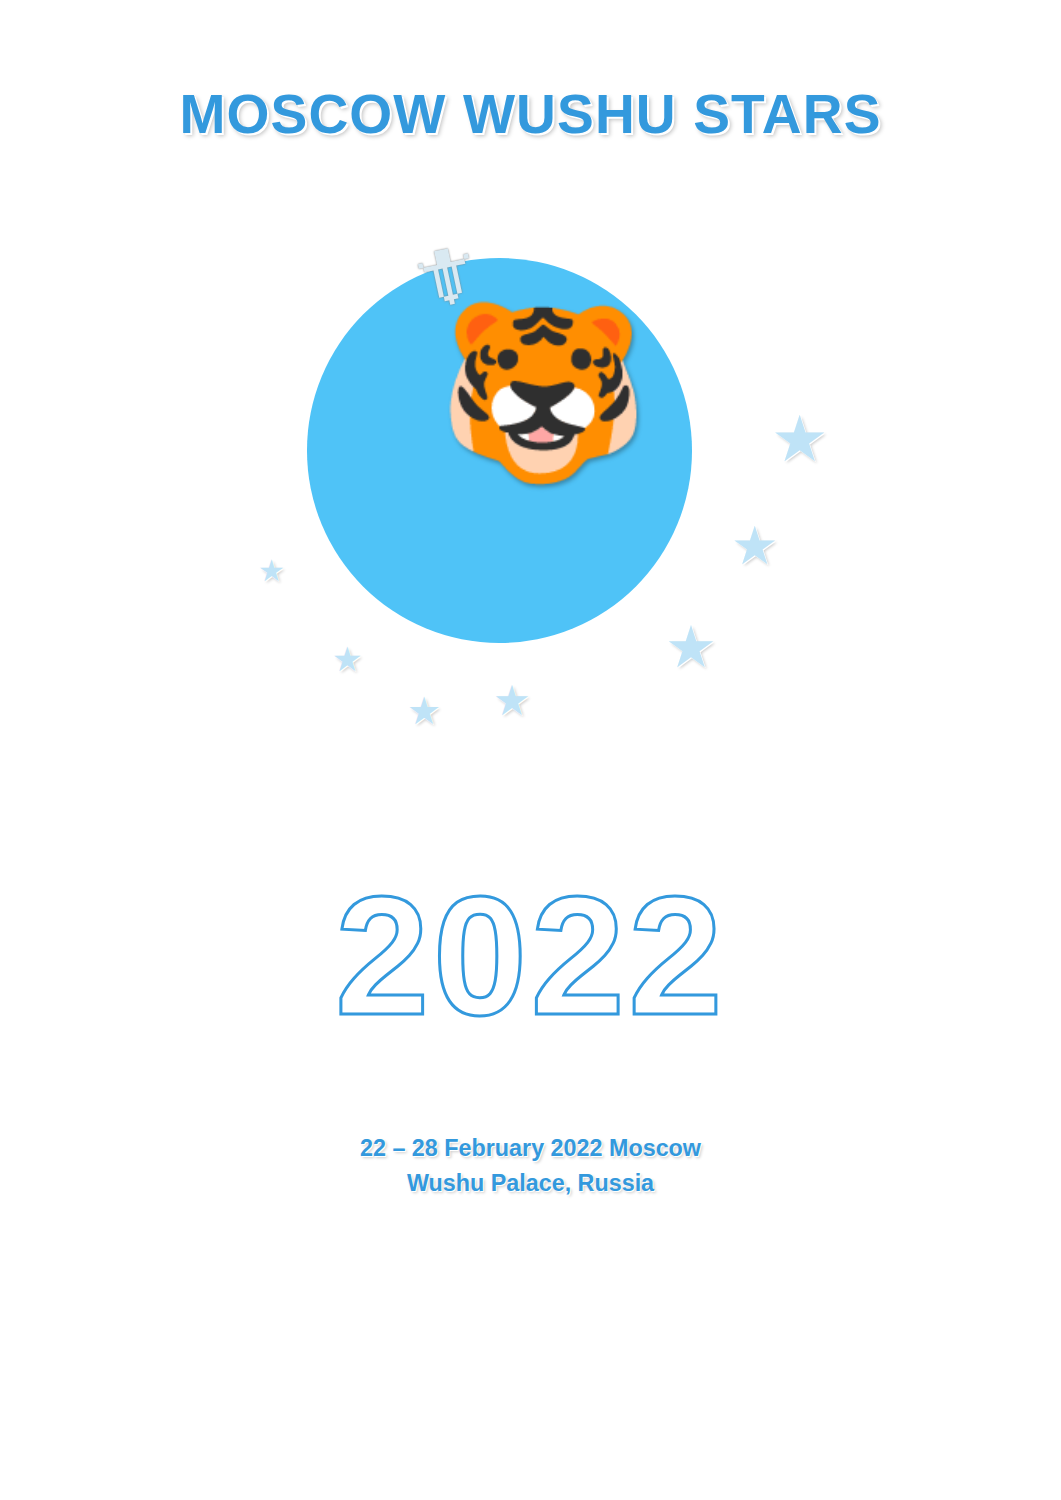MOSCOW WUSHU STARS
🗡
🐯
★ ★ ★ ★ ★ ★ ★
2022
22 – 28 February 2022 Moscow
Wushu Palace, Russia